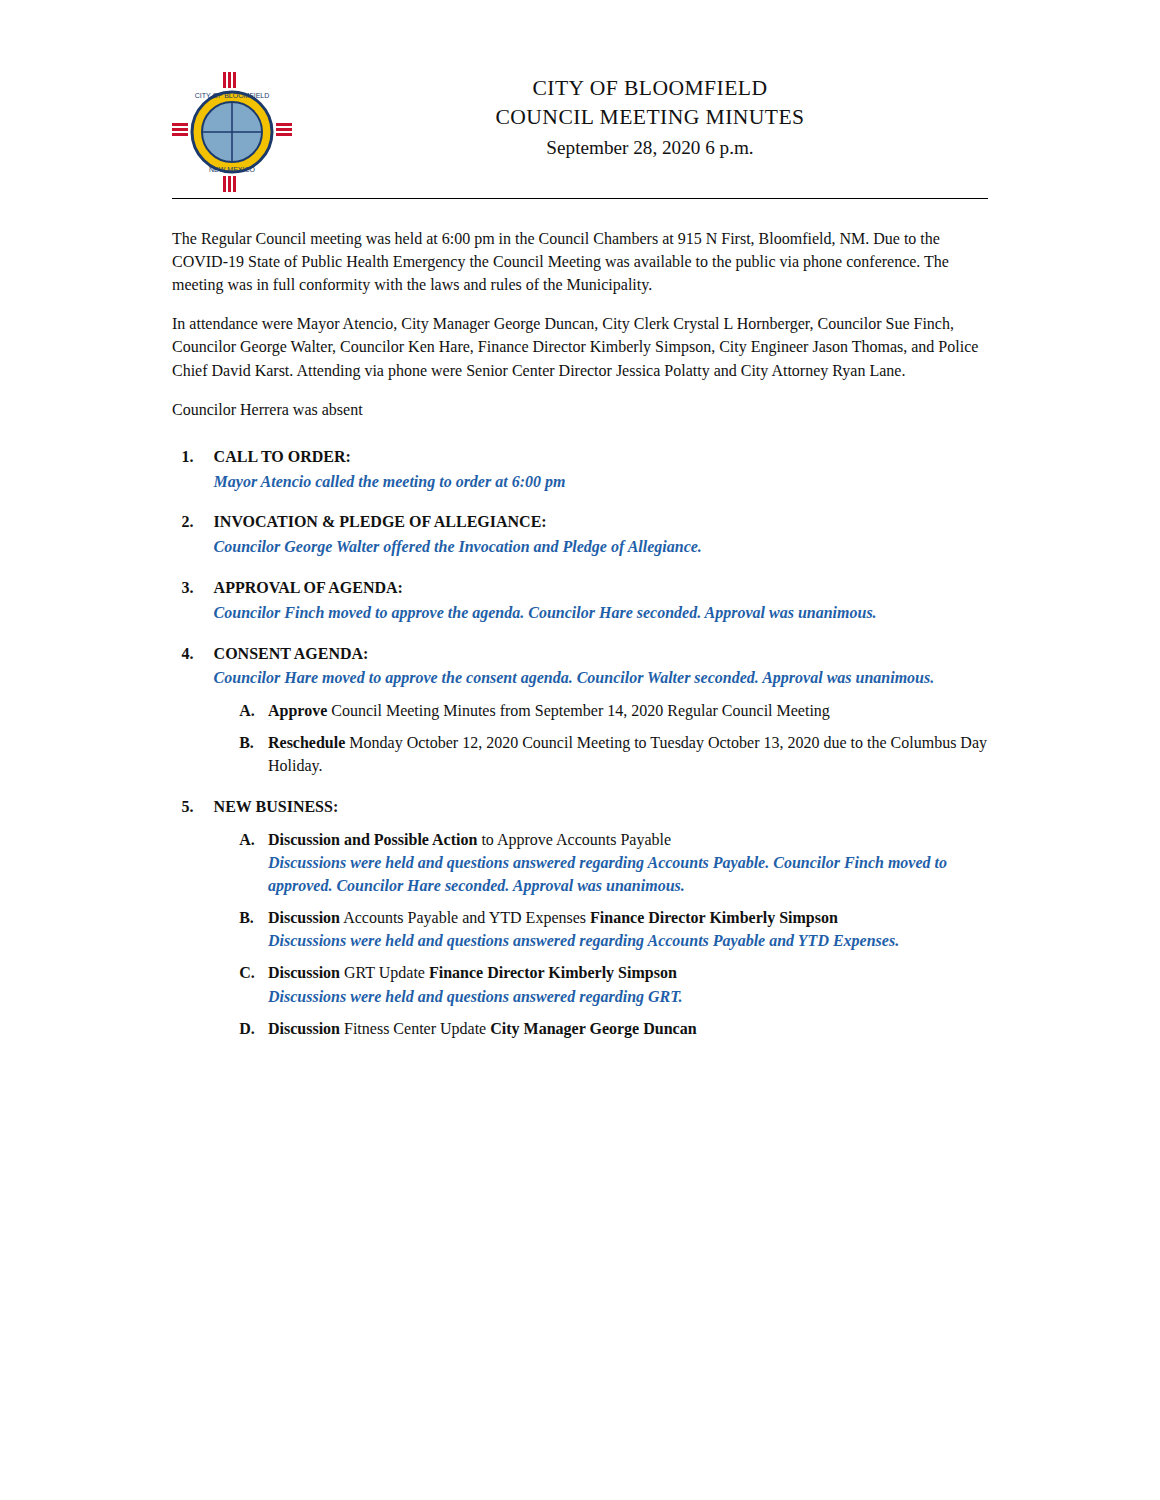CITY OF BLOOMFIELD NEW MEXICO
CITY OF BLOOMFIELD
COUNCIL MEETING MINUTES
September 28, 2020 6 p.m.
The Regular Council meeting was held at 6:00 pm in the Council Chambers at 915 N First, Bloomfield, NM. Due to the COVID-19 State of Public Health Emergency the Council Meeting was available to the public via phone conference. The meeting was in full conformity with the laws and rules of the Municipality.
In attendance were Mayor Atencio, City Manager George Duncan, City Clerk Crystal L Hornberger, Councilor Sue Finch, Councilor George Walter, Councilor Ken Hare, Finance Director Kimberly Simpson, City Engineer Jason Thomas, and Police Chief David Karst. Attending via phone were Senior Center Director Jessica Polatty and City Attorney Ryan Lane.
Councilor Herrera was absent
Call to Order: Mayor Atencio called the meeting to order at 6:00 pm
Invocation & Pledge of Allegiance: Councilor George Walter offered the Invocation and Pledge of Allegiance.
Approval of Agenda: Councilor Finch moved to approve the agenda. Councilor Hare seconded. Approval was unanimous.
Consent Agenda: Councilor Hare moved to approve the consent agenda. Councilor Walter seconded. Approval was unanimous.
Approve Council Meeting Minutes from September 14, 2020 Regular Council Meeting
Reschedule Monday October 12, 2020 Council Meeting to Tuesday October 13, 2020 due to the Columbus Day Holiday.
New Business:
Discussion and Possible Action to Approve Accounts Payable Discussions were held and questions answered regarding Accounts Payable. Councilor Finch moved to approved. Councilor Hare seconded. Approval was unanimous.
Discussion Accounts Payable and YTD Expenses Finance Director Kimberly Simpson Discussions were held and questions answered regarding Accounts Payable and YTD Expenses.
Discussion GRT Update Finance Director Kimberly Simpson Discussions were held and questions answered regarding GRT.
Discussion Fitness Center Update City Manager George Duncan